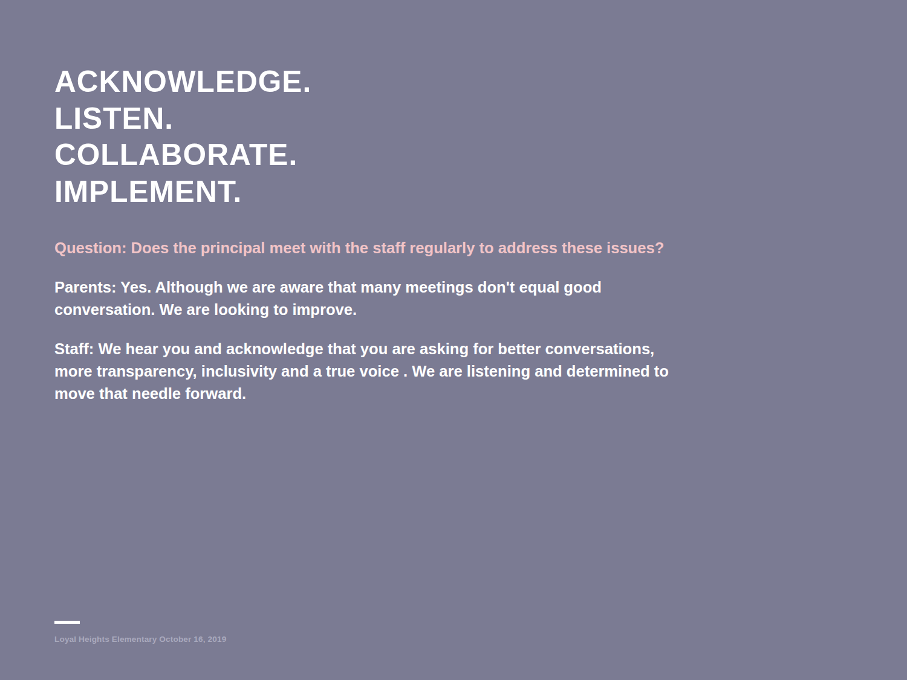Acknowledge.
Listen.
Collaborate.
Implement.
Question: Does the principal meet with the staff regularly to address these issues?
Parents: Yes. Although we are aware that many meetings don't equal good conversation. We are looking to improve.
Staff: We hear you and acknowledge that you are asking for better conversations, more transparency, inclusivity and a true voice . We are listening and determined to move that needle forward.
Loyal Heights Elementary October 16, 2019